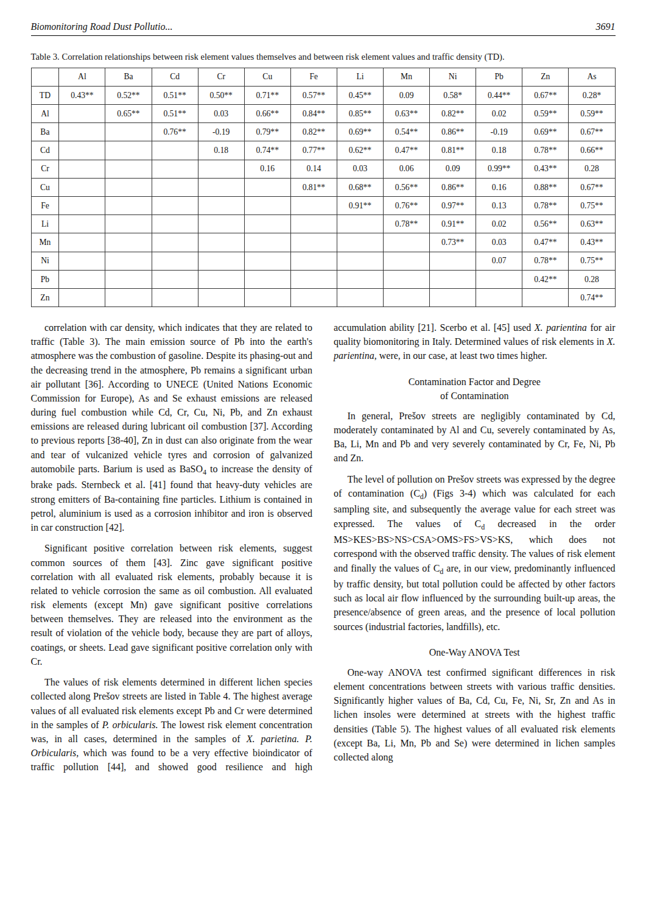Biomonitoring Road Dust Pollutio... 3691
Table 3. Correlation relationships between risk element values themselves and between risk element values and traffic density (TD).
| | Al | Ba | Cd | Cr | Cu | Fe | Li | Mn | Ni | Pb | Zn | As |
| --- | --- | --- | --- | --- | --- | --- | --- | --- | --- | --- | --- | --- |
| TD | 0.43** | 0.52** | 0.51** | 0.50** | 0.71** | 0.57** | 0.45** | 0.09 | 0.58* | 0.44** | 0.67** | 0.28* |
| Al | | 0.65** | 0.51** | 0.03 | 0.66** | 0.84** | 0.85** | 0.63** | 0.82** | 0.02 | 0.59** | 0.59** |
| Ba | | | 0.76** | -0.19 | 0.79** | 0.82** | 0.69** | 0.54** | 0.86** | -0.19 | 0.69** | 0.67** |
| Cd | | | | 0.18 | 0.74** | 0.77** | 0.62** | 0.47** | 0.81** | 0.18 | 0.78** | 0.66** |
| Cr | | | | | 0.16 | 0.14 | 0.03 | 0.06 | 0.09 | 0.99** | 0.43** | 0.28 |
| Cu | | | | | | 0.81** | 0.68** | 0.56** | 0.86** | 0.16 | 0.88** | 0.67** |
| Fe | | | | | | | 0.91** | 0.76** | 0.97** | 0.13 | 0.78** | 0.75** |
| Li | | | | | | | | 0.78** | 0.91** | 0.02 | 0.56** | 0.63** |
| Mn | | | | | | | | | 0.73** | 0.03 | 0.47** | 0.43** |
| Ni | | | | | | | | | | 0.07 | 0.78** | 0.75** |
| Pb | | | | | | | | | | | 0.42** | 0.28 |
| Zn | | | | | | | | | | | | 0.74** |
correlation with car density, which indicates that they are related to traffic (Table 3). The main emission source of Pb into the earth's atmosphere was the combustion of gasoline. Despite its phasing-out and the decreasing trend in the atmosphere, Pb remains a significant urban air pollutant [36]. According to UNECE (United Nations Economic Commission for Europe), As and Se exhaust emissions are released during fuel combustion while Cd, Cr, Cu, Ni, Pb, and Zn exhaust emissions are released during lubricant oil combustion [37]. According to previous reports [38-40], Zn in dust can also originate from the wear and tear of vulcanized vehicle tyres and corrosion of galvanized automobile parts. Barium is used as BaSO4 to increase the density of brake pads. Sternbeck et al. [41] found that heavy-duty vehicles are strong emitters of Ba-containing fine particles. Lithium is contained in petrol, aluminium is used as a corrosion inhibitor and iron is observed in car construction [42].
Significant positive correlation between risk elements, suggest common sources of them [43]. Zinc gave significant positive correlation with all evaluated risk elements, probably because it is related to vehicle corrosion the same as oil combustion. All evaluated risk elements (except Mn) gave significant positive correlations between themselves. They are released into the environment as the result of violation of the vehicle body, because they are part of alloys, coatings, or sheets. Lead gave significant positive correlation only with Cr.
The values of risk elements determined in different lichen species collected along Prešov streets are listed in Table 4. The highest average values of all evaluated risk elements except Pb and Cr were determined in the samples of P. orbicularis. The lowest risk element concentration was, in all cases, determined in the samples of X. parietina. P. Orbicularis, which was found to be a very effective bioindicator of traffic pollution [44], and showed good resilience and high accumulation ability [21]. Scerbo et al. [45] used X. parientina for air quality biomonitoring in Italy. Determined values of risk elements in X. parientina, were, in our case, at least two times higher.
Contamination Factor and Degree
of Contamination
In general, Prešov streets are negligibly contaminated by Cd, moderately contaminated by Al and Cu, severely contaminated by As, Ba, Li, Mn and Pb and very severely contaminated by Cr, Fe, Ni, Pb and Zn.
The level of pollution on Prešov streets was expressed by the degree of contamination (Cd) (Figs 3-4) which was calculated for each sampling site, and subsequently the average value for each street was expressed. The values of Cd decreased in the order MS>KES>BS>NS>CSA>OMS>FS>VS>KS, which does not correspond with the observed traffic density. The values of risk element and finally the values of Cd are, in our view, predominantly influenced by traffic density, but total pollution could be affected by other factors such as local air flow influenced by the surrounding built-up areas, the presence/absence of green areas, and the presence of local pollution sources (industrial factories, landfills), etc.
One-Way ANOVA Test
One-way ANOVA test confirmed significant differences in risk element concentrations between streets with various traffic densities. Significantly higher values of Ba, Cd, Cu, Fe, Ni, Sr, Zn and As in lichen insoles were determined at streets with the highest traffic densities (Table 5). The highest values of all evaluated risk elements (except Ba, Li, Mn, Pb and Se) were determined in lichen samples collected along